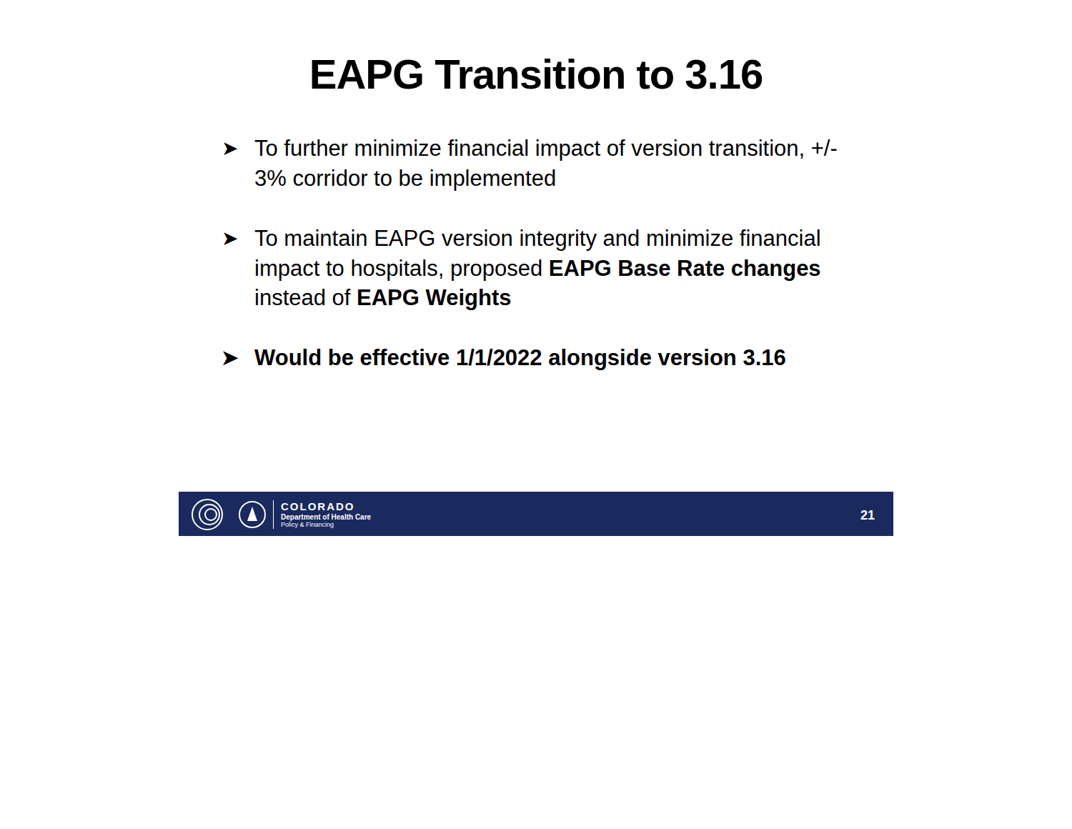EAPG Transition to 3.16
To further minimize financial impact of version transition, +/- 3% corridor to be implemented
To maintain EAPG version integrity and minimize financial impact to hospitals, proposed EAPG Base Rate changes instead of EAPG Weights
Would be effective 1/1/2022 alongside version 3.16
COLORADO
Department of Health Care
Policy & Financing
21